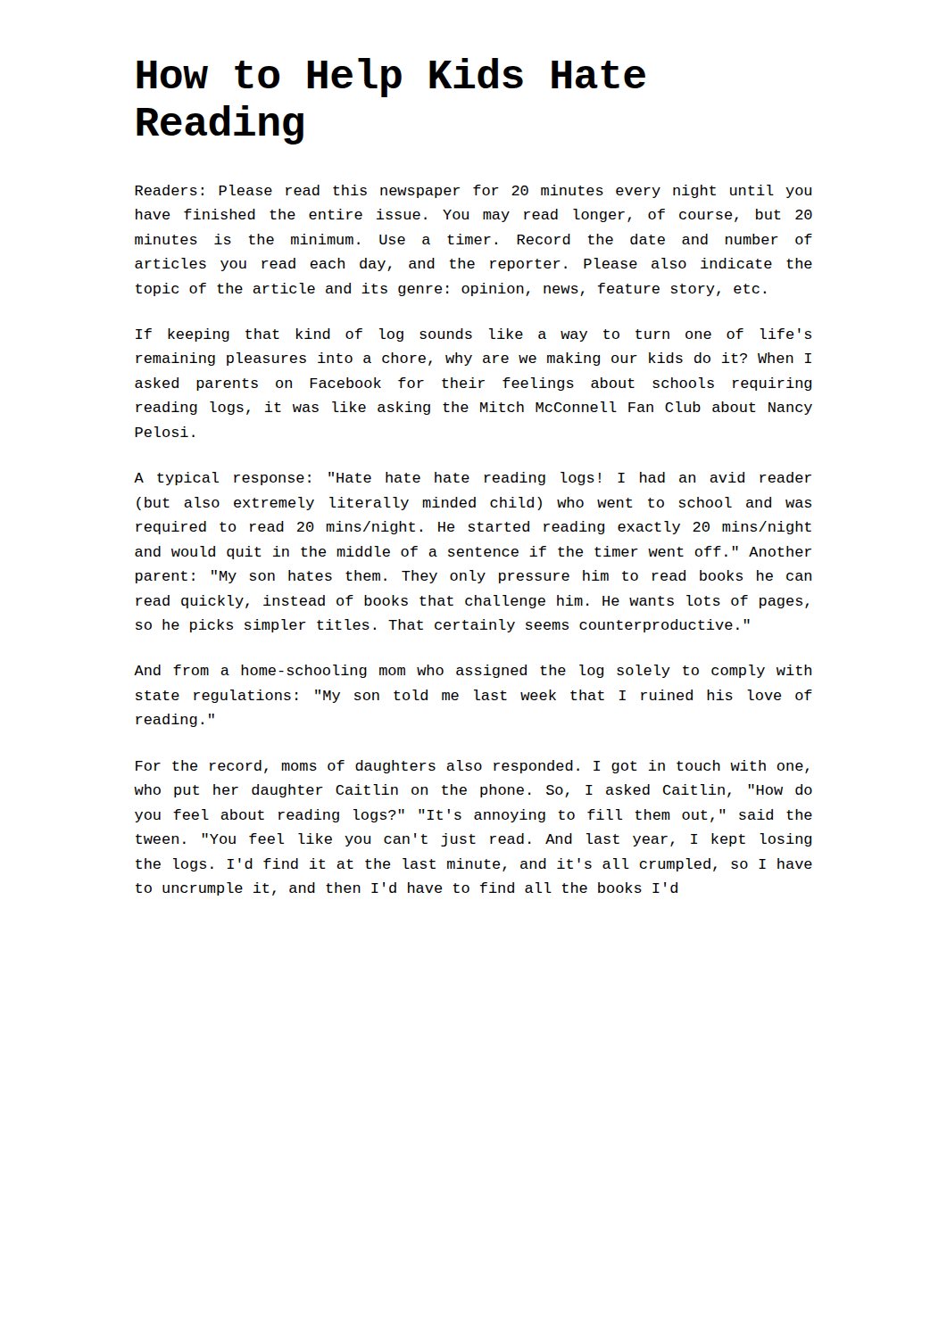How to Help Kids Hate Reading
Readers: Please read this newspaper for 20 minutes every night until you have finished the entire issue. You may read longer, of course, but 20 minutes is the minimum. Use a timer. Record the date and number of articles you read each day, and the reporter. Please also indicate the topic of the article and its genre: opinion, news, feature story, etc.
If keeping that kind of log sounds like a way to turn one of life's remaining pleasures into a chore, why are we making our kids do it? When I asked parents on Facebook for their feelings about schools requiring reading logs, it was like asking the Mitch McConnell Fan Club about Nancy Pelosi.
A typical response: "Hate hate hate reading logs! I had an avid reader (but also extremely literally minded child) who went to school and was required to read 20 mins/night. He started reading exactly 20 mins/night and would quit in the middle of a sentence if the timer went off." Another parent: "My son hates them. They only pressure him to read books he can read quickly, instead of books that challenge him. He wants lots of pages, so he picks simpler titles. That certainly seems counterproductive."
And from a home-schooling mom who assigned the log solely to comply with state regulations: "My son told me last week that I ruined his love of reading."
For the record, moms of daughters also responded. I got in touch with one, who put her daughter Caitlin on the phone. So, I asked Caitlin, "How do you feel about reading logs?" "It's annoying to fill them out," said the tween. "You feel like you can't just read. And last year, I kept losing the logs. I'd find it at the last minute, and it's all crumpled, so I have to uncrumple it, and then I'd have to find all the books I'd